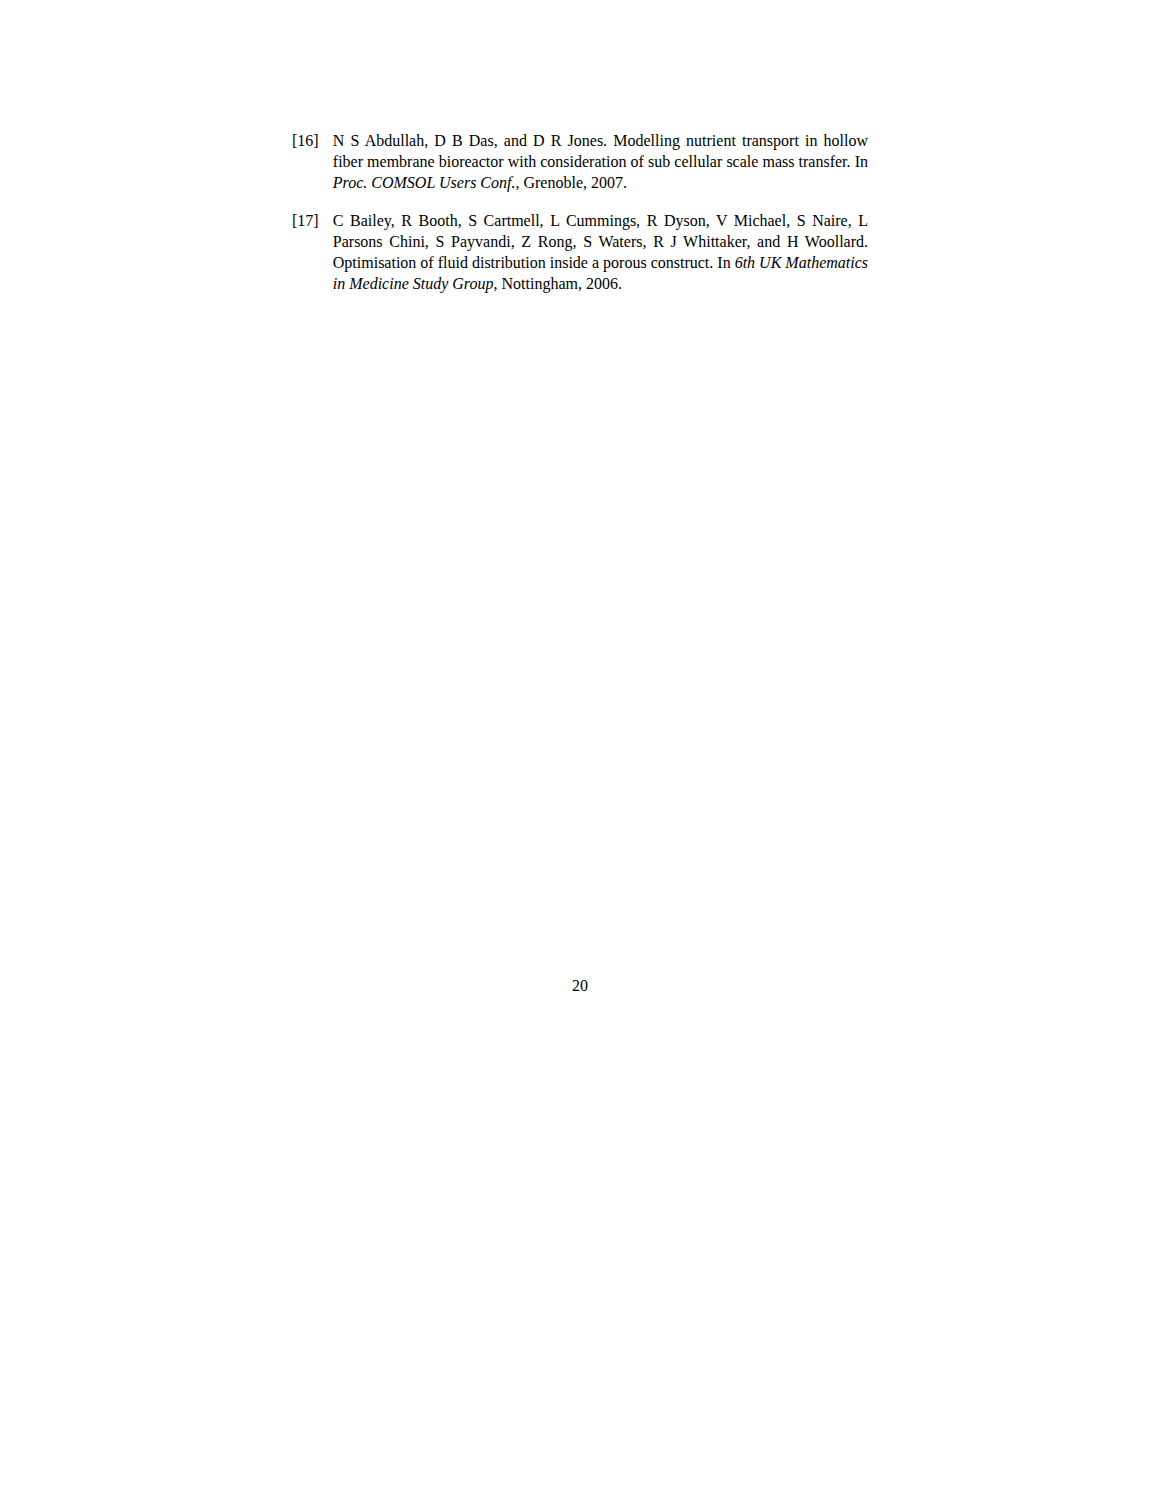[16] N S Abdullah, D B Das, and D R Jones. Modelling nutrient transport in hollow fiber membrane bioreactor with consideration of sub cellular scale mass transfer. In Proc. COMSOL Users Conf., Grenoble, 2007.
[17] C Bailey, R Booth, S Cartmell, L Cummings, R Dyson, V Michael, S Naire, L Parsons Chini, S Payvandi, Z Rong, S Waters, R J Whittaker, and H Woollard. Optimisation of fluid distribution inside a porous construct. In 6th UK Mathematics in Medicine Study Group, Nottingham, 2006.
20